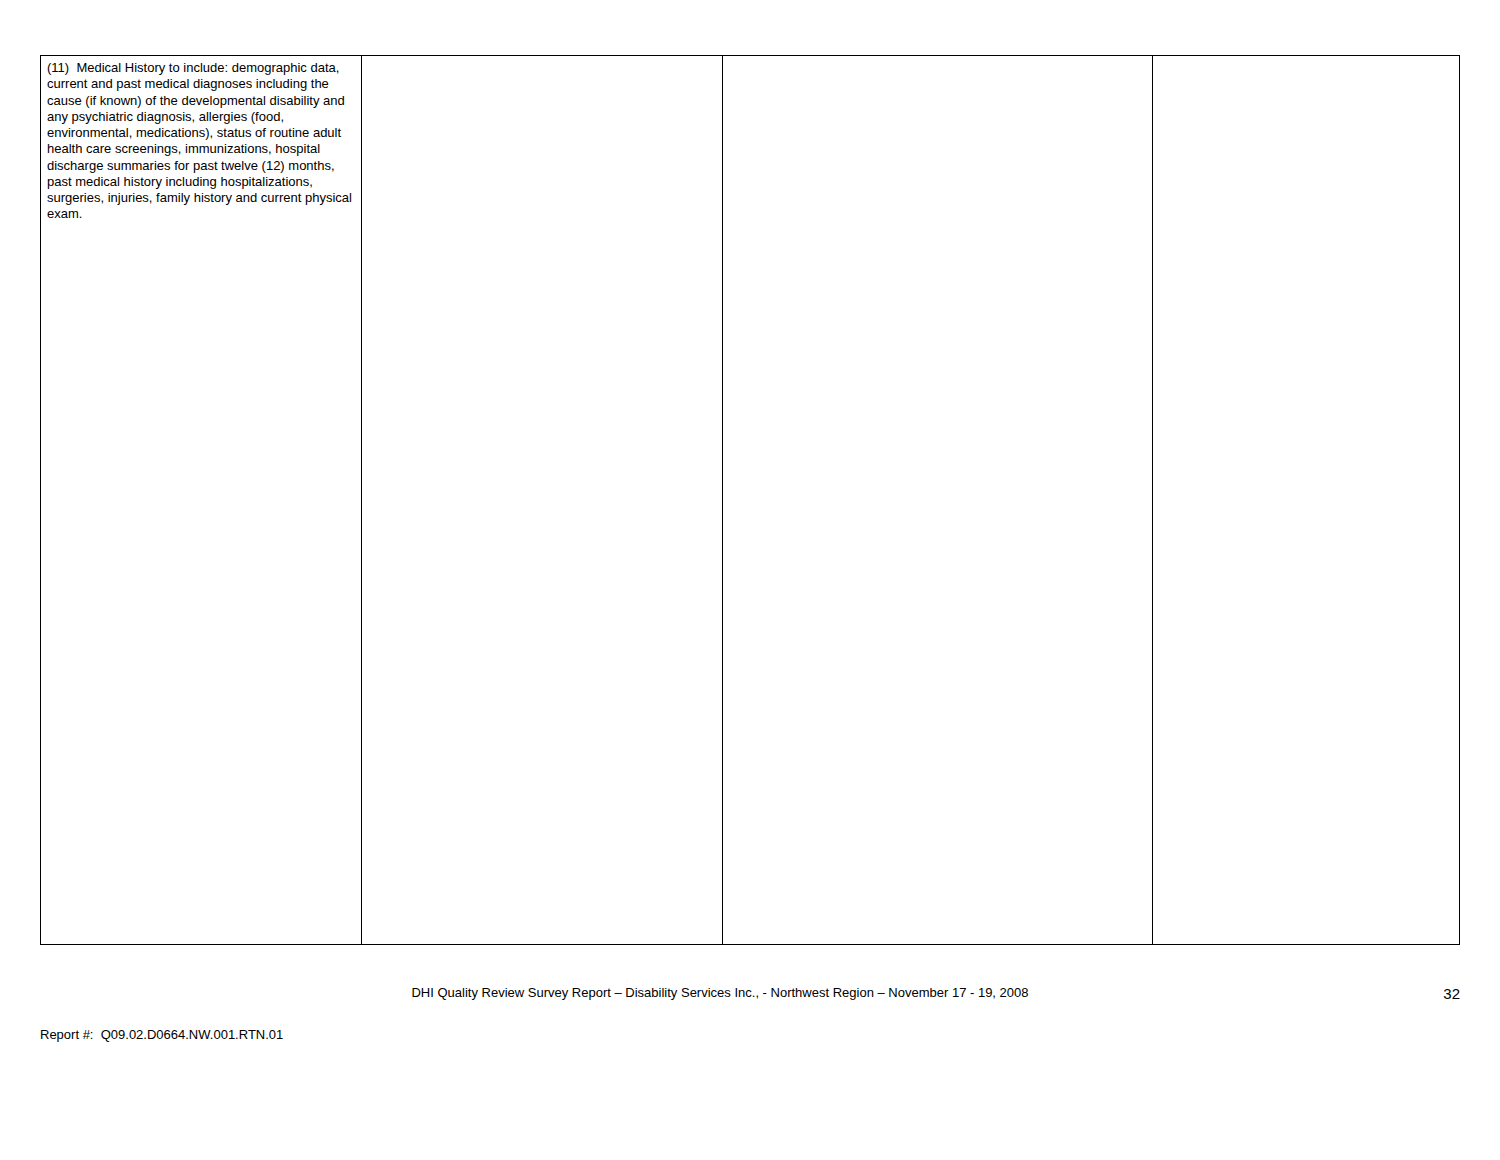| (11) Medical History to include: demographic data, current and past medical diagnoses including the cause (if known) of the developmental disability and any psychiatric diagnosis, allergies (food, environmental, medications), status of routine adult health care screenings, immunizations, hospital discharge summaries for past twelve (12) months, past medical history including hospitalizations, surgeries, injuries, family history and current physical exam. | | | |
DHI Quality Review Survey Report – Disability Services Inc., - Northwest Region – November 17 - 19, 2008
32
Report #: Q09.02.D0664.NW.001.RTN.01